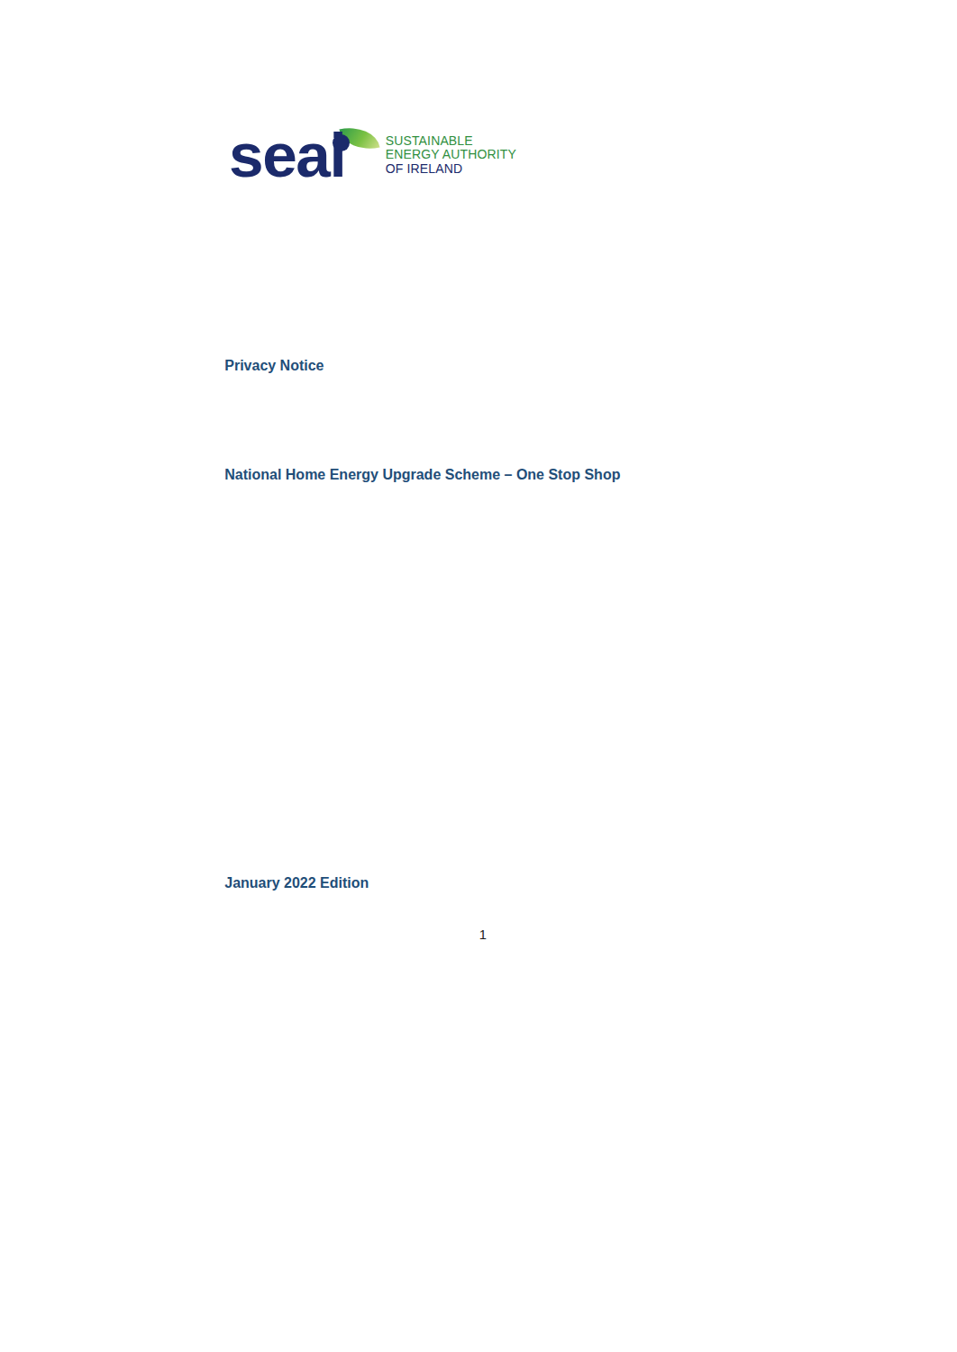seai
SUSTAINABLE
ENERGY AUTHORITY
OF IRELAND
Privacy Notice
National Home Energy Upgrade Scheme – One Stop Shop
January 2022 Edition
1